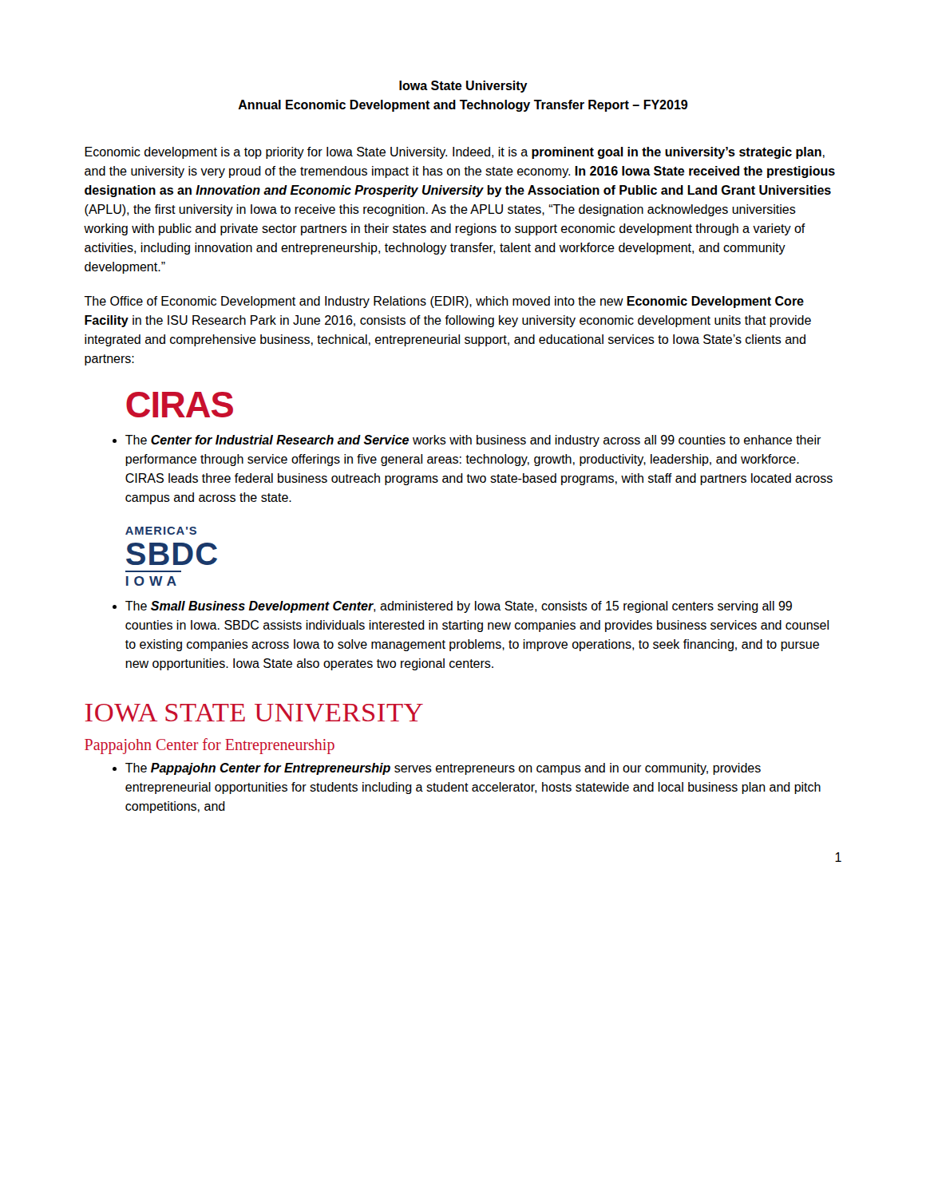Iowa State University Annual Economic Development and Technology Transfer Report – FY2019
Economic development is a top priority for Iowa State University. Indeed, it is a prominent goal in the university’s strategic plan, and the university is very proud of the tremendous impact it has on the state economy. In 2016 Iowa State received the prestigious designation as an Innovation and Economic Prosperity University by the Association of Public and Land Grant Universities (APLU), the first university in Iowa to receive this recognition. As the APLU states, “The designation acknowledges universities working with public and private sector partners in their states and regions to support economic development through a variety of activities, including innovation and entrepreneurship, technology transfer, talent and workforce development, and community development.”
The Office of Economic Development and Industry Relations (EDIR), which moved into the new Economic Development Core Facility in the ISU Research Park in June 2016, consists of the following key university economic development units that provide integrated and comprehensive business, technical, entrepreneurial support, and educational services to Iowa State’s clients and partners:
CIRAS
The Center for Industrial Research and Service works with business and industry across all 99 counties to enhance their performance through service offerings in five general areas: technology, growth, productivity, leadership, and workforce. CIRAS leads three federal business outreach programs and two state-based programs, with staff and partners located across campus and across the state.
AMERICA'S
SBDC
IOWA
The Small Business Development Center, administered by Iowa State, consists of 15 regional centers serving all 99 counties in Iowa. SBDC assists individuals interested in starting new companies and provides business services and counsel to existing companies across Iowa to solve management problems, to improve operations, to seek financing, and to pursue new opportunities. Iowa State also operates two regional centers.
IOWA STATE UNIVERSITY
Pappajohn Center for Entrepreneurship
The Pappajohn Center for Entrepreneurship serves entrepreneurs on campus and in our community, provides entrepreneurial opportunities for students including a student accelerator, hosts statewide and local business plan and pitch competitions, and
1